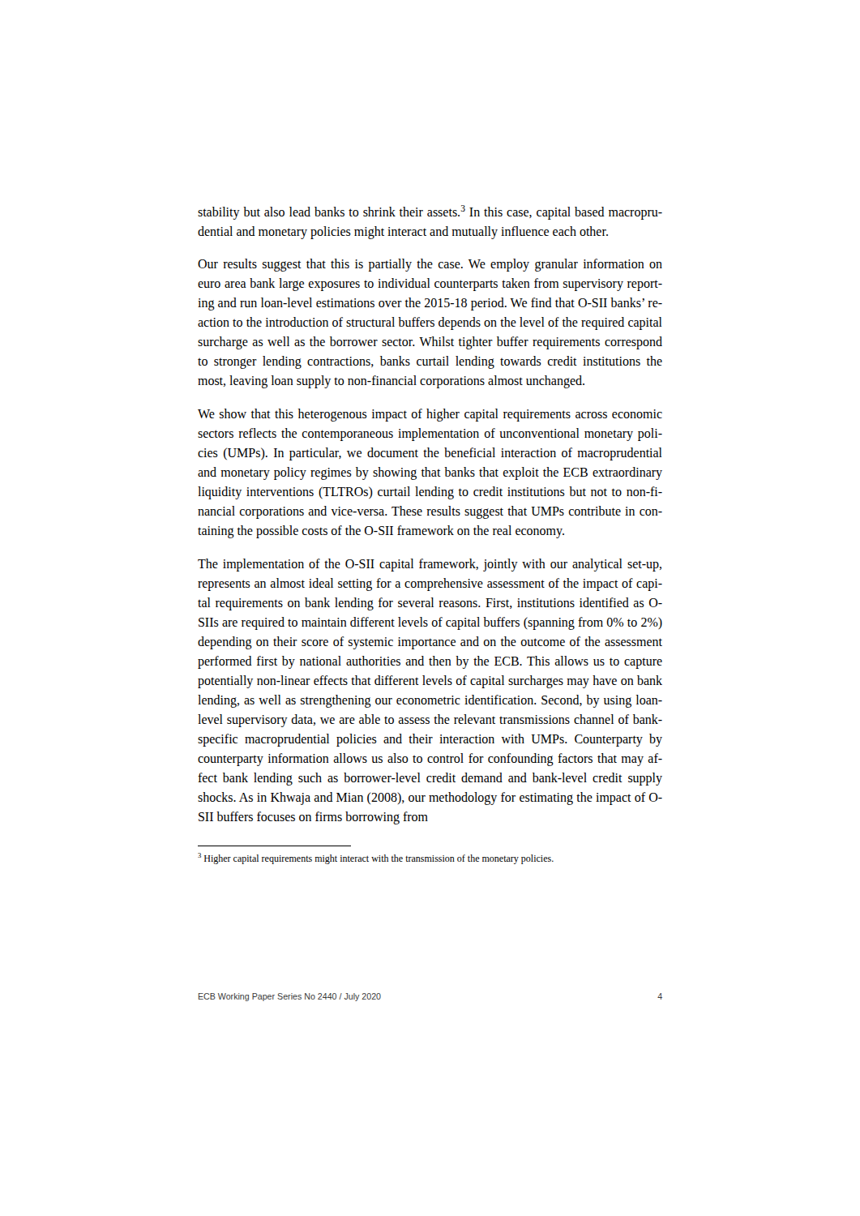stability but also lead banks to shrink their assets.3 In this case, capital based macroprudential and monetary policies might interact and mutually influence each other.
Our results suggest that this is partially the case. We employ granular information on euro area bank large exposures to individual counterparts taken from supervisory reporting and run loan-level estimations over the 2015-18 period. We find that O-SII banks’ reaction to the introduction of structural buffers depends on the level of the required capital surcharge as well as the borrower sector. Whilst tighter buffer requirements correspond to stronger lending contractions, banks curtail lending towards credit institutions the most, leaving loan supply to non-financial corporations almost unchanged.
We show that this heterogenous impact of higher capital requirements across economic sectors reflects the contemporaneous implementation of unconventional monetary policies (UMPs). In particular, we document the beneficial interaction of macroprudential and monetary policy regimes by showing that banks that exploit the ECB extraordinary liquidity interventions (TLTROs) curtail lending to credit institutions but not to non-financial corporations and vice-versa. These results suggest that UMPs contribute in containing the possible costs of the O-SII framework on the real economy.
The implementation of the O-SII capital framework, jointly with our analytical set-up, represents an almost ideal setting for a comprehensive assessment of the impact of capital requirements on bank lending for several reasons. First, institutions identified as O-SIIs are required to maintain different levels of capital buffers (spanning from 0% to 2%) depending on their score of systemic importance and on the outcome of the assessment performed first by national authorities and then by the ECB. This allows us to capture potentially non-linear effects that different levels of capital surcharges may have on bank lending, as well as strengthening our econometric identification. Second, by using loan-level supervisory data, we are able to assess the relevant transmissions channel of bank-specific macroprudential policies and their interaction with UMPs. Counterparty by counterparty information allows us also to control for confounding factors that may affect bank lending such as borrower-level credit demand and bank-level credit supply shocks. As in Khwaja and Mian (2008), our methodology for estimating the impact of O-SII buffers focuses on firms borrowing from
3 Higher capital requirements might interact with the transmission of the monetary policies.
ECB Working Paper Series No 2440 / July 2020 4